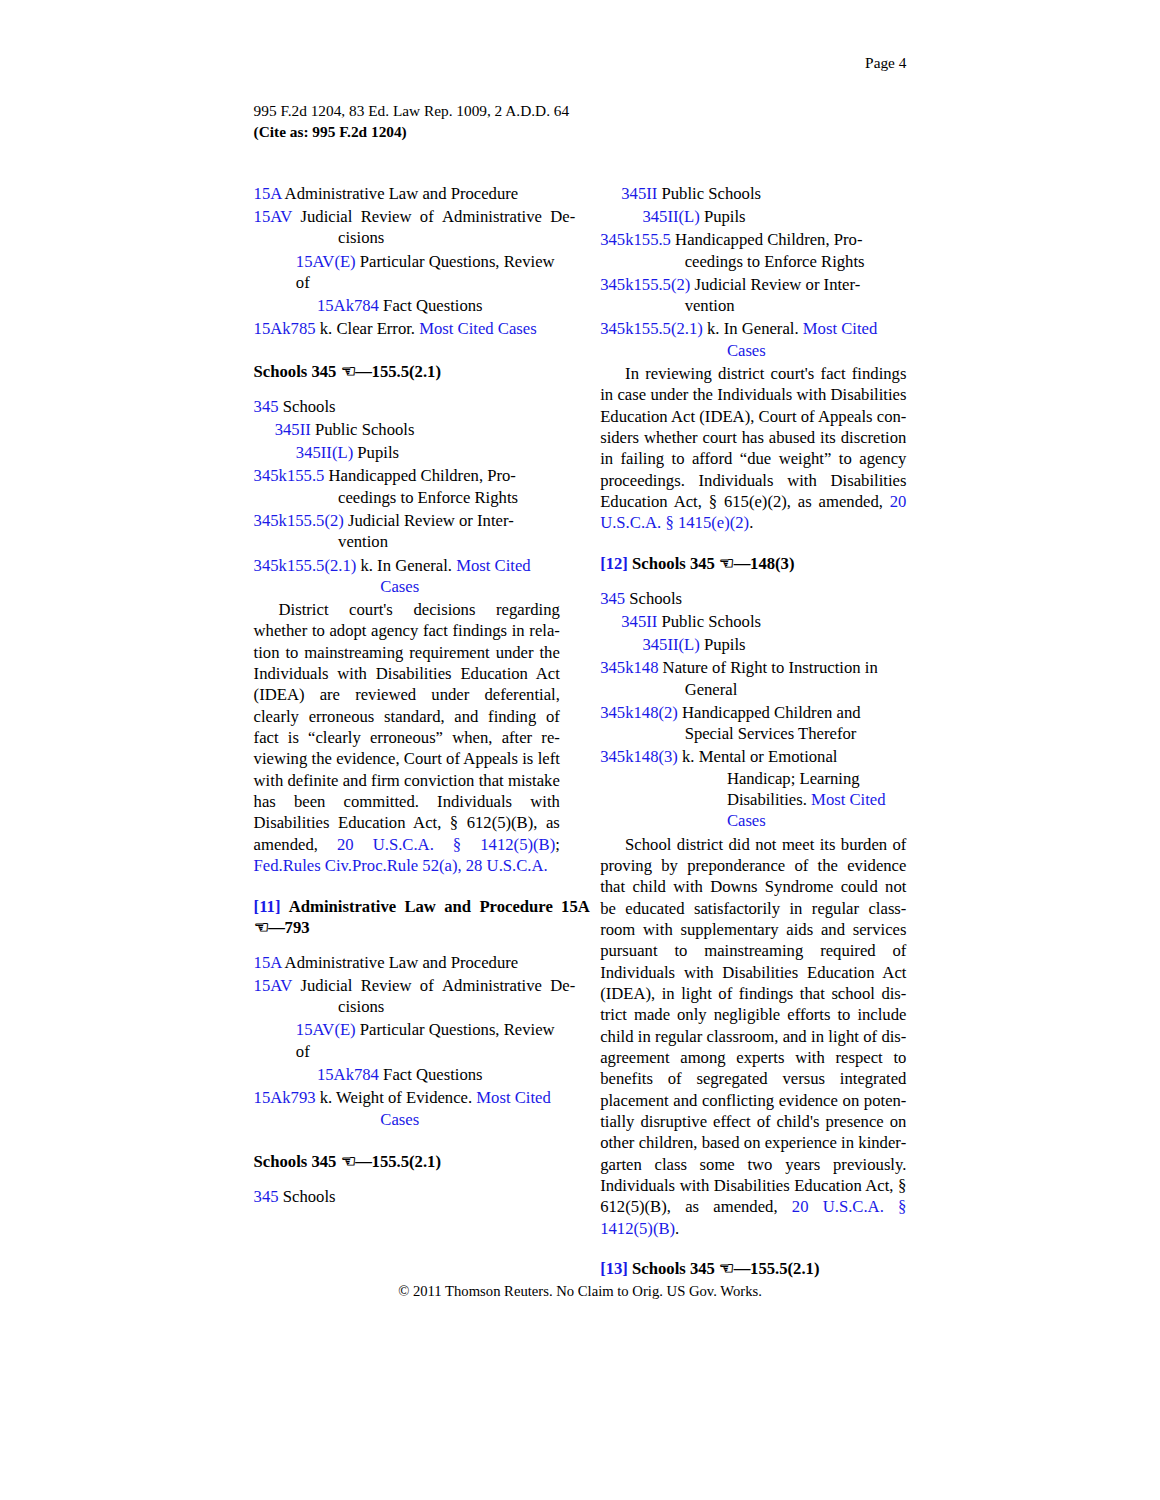Page 4
995 F.2d 1204, 83 Ed. Law Rep. 1009, 2 A.D.D. 64
(Cite as: 995 F.2d 1204)
15A Administrative Law and Procedure
15AV Judicial Review of Administrative De-
cisions
15AV(E) Particular Questions, Review of
15Ak784 Fact Questions
15Ak785 k. Clear Error. Most Cited Cases
Schools 345 ☜—155.5(2.1)
345 Schools
345II Public Schools
345II(L) Pupils
345k155.5 Handicapped Children, Pro-
ceedings to Enforce Rights
345k155.5(2) Judicial Review or Inter-
vention
345k155.5(2.1) k. In General. Most Cited Cases
District court's decisions regarding whether to adopt agency fact findings in relation to mainstreaming requirement under the Individuals with Disabilities Education Act (IDEA) are reviewed under deferential, clearly erroneous standard, and finding of fact is “clearly erroneous” when, after reviewing the evidence, Court of Appeals is left with definite and firm conviction that mistake has been committed. Individuals with Disabilities Education Act, § 612(5)(B), as amended, 20 U.S.C.A. § 1412(5)(B); Fed.Rules Civ.Proc.Rule 52(a), 28 U.S.C.A.
[11] Administrative Law and Procedure 15A
☜—793
15A Administrative Law and Procedure
15AV Judicial Review of Administrative De-
cisions
15AV(E) Particular Questions, Review of
15Ak784 Fact Questions
15Ak793 k. Weight of Evidence. Most Cited Cases
Schools 345 ☜—155.5(2.1)
345 Schools
345II Public Schools
345II(L) Pupils
345k155.5 Handicapped Children, Pro-
ceedings to Enforce Rights
345k155.5(2) Judicial Review or Inter-
vention
345k155.5(2.1) k. In General. Most Cited Cases
In reviewing district court's fact findings in case under the Individuals with Disabilities Education Act (IDEA), Court of Appeals considers whether court has abused its discretion in failing to afford “due weight” to agency proceedings. Individuals with Disabilities Education Act, § 615(e)(2), as amended, 20 U.S.C.A. § 1415(e)(2).
[12] Schools 345 ☜—148(3)
345 Schools
345II Public Schools
345II(L) Pupils
345k148 Nature of Right to Instruction in
General
345k148(2) Handicapped Children and
Special Services Therefor
345k148(3) k. Mental or Emotional Handicap; Learning Disabilities. Most Cited Cases
School district did not meet its burden of proving by preponderance of the evidence that child with Downs Syndrome could not be educated satisfactorily in regular classroom with supplementary aids and services pursuant to mainstreaming required of Individuals with Disabilities Education Act (IDEA), in light of findings that school district made only negligible efforts to include child in regular classroom, and in light of disagreement among experts with respect to benefits of segregated versus integrated placement and conflicting evidence on potentially disruptive effect of child's presence on other children, based on experience in kindergarten class some two years previously. Individuals with Disabilities Education Act, § 612(5)(B), as amended, 20 U.S.C.A. § 1412(5)(B).
[13] Schools 345 ☜—155.5(2.1)
© 2011 Thomson Reuters. No Claim to Orig. US Gov. Works.